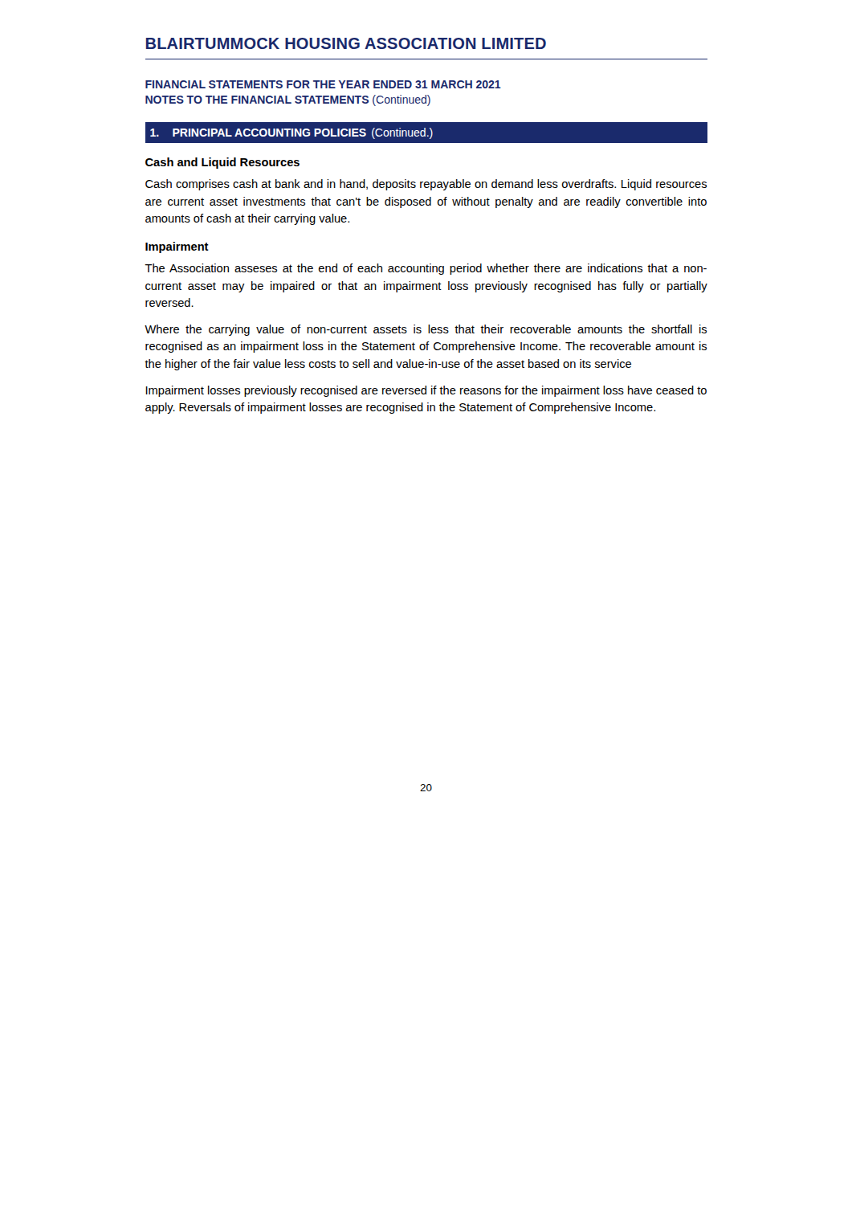BLAIRTUMMOCK HOUSING ASSOCIATION LIMITED
FINANCIAL STATEMENTS FOR THE YEAR ENDED 31 MARCH 2021
NOTES TO THE FINANCIAL STATEMENTS (Continued)
1. PRINCIPAL ACCOUNTING POLICIES (Continued.)
Cash and Liquid Resources
Cash comprises cash at bank and in hand, deposits repayable on demand less overdrafts. Liquid resources are current asset investments that can't be disposed of without penalty and are readily convertible into amounts of cash at their carrying value.
Impairment
The Association asseses at the end of each accounting period whether there are indications that a non-current asset may be impaired or that an impairment loss previously recognised has fully or partially reversed.
Where the carrying value of non-current assets is less that their recoverable amounts the shortfall is recognised as an impairment loss in the Statement of Comprehensive Income. The recoverable amount is the higher of the fair value less costs to sell and value-in-use of the asset based on its service
Impairment losses previously recognised are reversed if the reasons for the impairment loss have ceased to apply. Reversals of impairment losses are recognised in the Statement of Comprehensive Income.
20